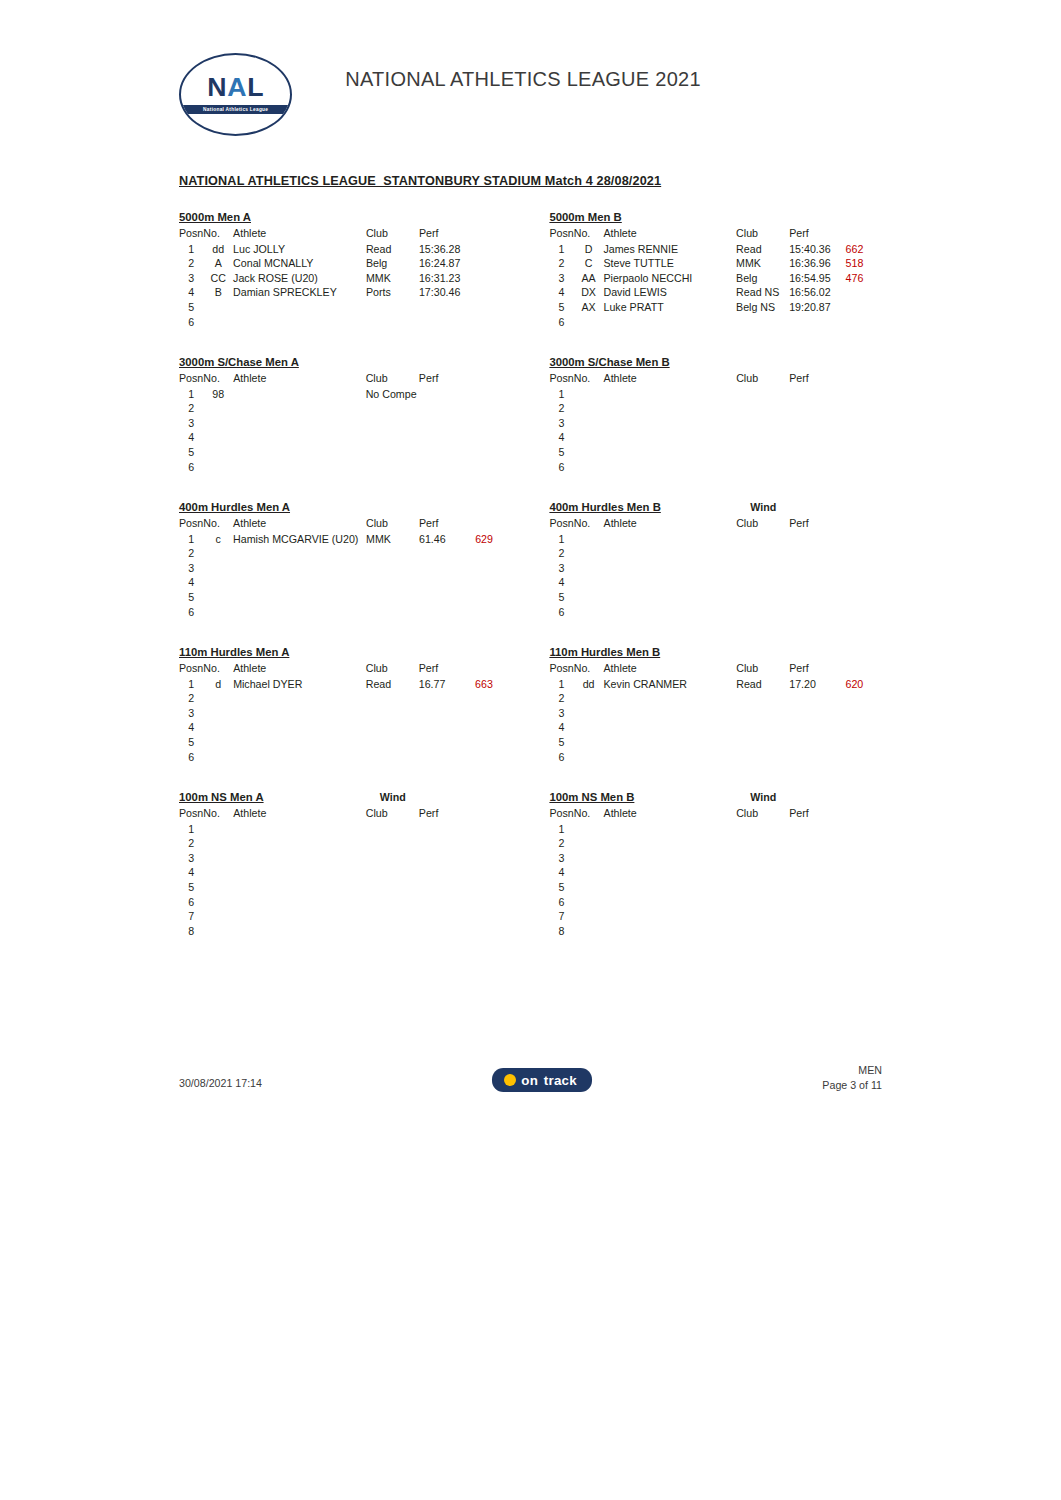NAL
National Athletics League
NATIONAL ATHLETICS LEAGUE 2021
NATIONAL ATHLETICS LEAGUE STANTONBURY STADIUM Match 4 28/08/2021
5000m Men A
| Posn | No. | Athlete | Club | Perf | |
| --- | --- | --- | --- | --- | --- |
| 1 | dd | Luc JOLLY | Read | 15:36.28 | |
| 2 | A | Conal MCNALLY | Belg | 16:24.87 | |
| 3 | CC | Jack ROSE (U20) | MMK | 16:31.23 | |
| 4 | B | Damian SPRECKLEY | Ports | 17:30.46 | |
| 5 | | | | | |
| 6 | | | | | |
5000m Men B
| Posn | No. | Athlete | Club | Perf | |
| --- | --- | --- | --- | --- | --- |
| 1 | D | James RENNIE | Read | 15:40.36 | 662 |
| 2 | C | Steve TUTTLE | MMK | 16:36.96 | 518 |
| 3 | AA | Pierpaolo NECCHI | Belg | 16:54.95 | 476 |
| 4 | DX | David LEWIS | Read NS | 16:56.02 | |
| 5 | AX | Luke PRATT | Belg NS | 19:20.87 | |
| 6 | | | | | |
3000m S/Chase Men A
| Posn | No. | Athlete | Club | Perf | |
| --- | --- | --- | --- | --- | --- |
| 1 | 98 | | No Compe | | |
| 2 | | | | | |
| 3 | | | | | |
| 4 | | | | | |
| 5 | | | | | |
| 6 | | | | | |
3000m S/Chase Men B
| Posn | No. | Athlete | Club | Perf | |
| --- | --- | --- | --- | --- | --- |
| 1 | | | | | |
| 2 | | | | | |
| 3 | | | | | |
| 4 | | | | | |
| 5 | | | | | |
| 6 | | | | | |
400m Hurdles Men A
| Posn | No. | Athlete | Club | Perf | |
| --- | --- | --- | --- | --- | --- |
| 1 | c | Hamish MCGARVIE (U20) | MMK | 61.46 | 629 |
| 2 | | | | | |
| 3 | | | | | |
| 4 | | | | | |
| 5 | | | | | |
| 6 | | | | | |
400m Hurdles Men B
Wind
| Posn | No. | Athlete | Club | Perf | |
| --- | --- | --- | --- | --- | --- |
| 1 | | | | | |
| 2 | | | | | |
| 3 | | | | | |
| 4 | | | | | |
| 5 | | | | | |
| 6 | | | | | |
110m Hurdles Men A
| Posn | No. | Athlete | Club | Perf | |
| --- | --- | --- | --- | --- | --- |
| 1 | d | Michael DYER | Read | 16.77 | 663 |
| 2 | | | | | |
| 3 | | | | | |
| 4 | | | | | |
| 5 | | | | | |
| 6 | | | | | |
110m Hurdles Men B
| Posn | No. | Athlete | Club | Perf | |
| --- | --- | --- | --- | --- | --- |
| 1 | dd | Kevin CRANMER | Read | 17.20 | 620 |
| 2 | | | | | |
| 3 | | | | | |
| 4 | | | | | |
| 5 | | | | | |
| 6 | | | | | |
100m NS Men A
Wind
| Posn | No. | Athlete | Club | Perf | |
| --- | --- | --- | --- | --- | --- |
| 1 | | | | | |
| 2 | | | | | |
| 3 | | | | | |
| 4 | | | | | |
| 5 | | | | | |
| 6 | | | | | |
| 7 | | | | | |
| 8 | | | | | |
100m NS Men B
Wind
| Posn | No. | Athlete | Club | Perf | |
| --- | --- | --- | --- | --- | --- |
| 1 | | | | | |
| 2 | | | | | |
| 3 | | | | | |
| 4 | | | | | |
| 5 | | | | | |
| 6 | | | | | |
| 7 | | | | | |
| 8 | | | | | |
30/08/2021 17:14
ontrack
MEN
Page 3 of 11